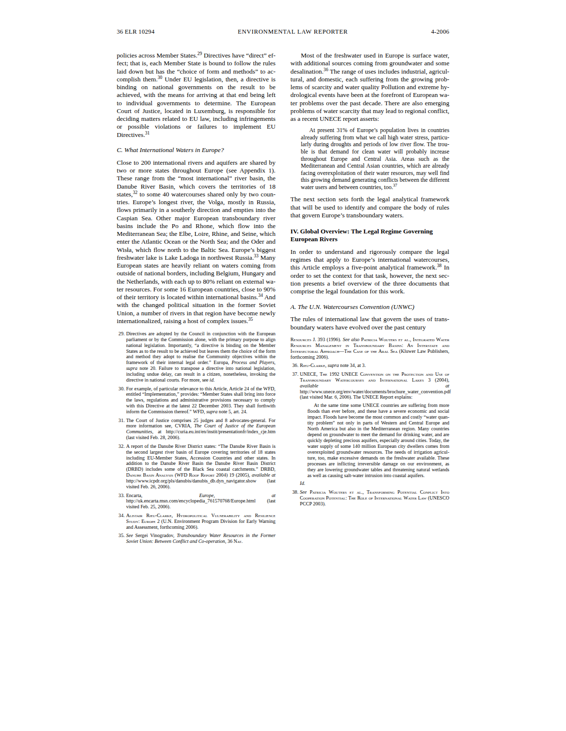36 ELR 10294
ENVIRONMENTAL LAW REPORTER
4-2006
policies across Member States.29 Directives have “direct” effect; that is, each Member State is bound to follow the rules laid down but has the “choice of form and methods” to accomplish them.30 Under EU legislation, then, a directive is binding on national governments on the result to be achieved, with the means for arriving at that end being left to individual governments to determine. The European Court of Justice, located in Luxemburg, is responsible for deciding matters related to EU law, including infringements or possible violations or failures to implement EU Directives.31
C. What International Waters in Europe?
Close to 200 international rivers and aquifers are shared by two or more states throughout Europe (see Appendix 1). These range from the “most international” river basin, the Danube River Basin, which covers the territories of 18 states,32 to some 40 watercourses shared only by two countries. Europe’s longest river, the Volga, mostly in Russia, flows primarily in a southerly direction and empties into the Caspian Sea. Other major European transboundary river basins include the Po and Rhone, which flow into the Mediterranean Sea; the Elbe, Loire, Rhine, and Seine, which enter the Atlantic Ocean or the North Sea; and the Oder and Wisła, which flow north to the Baltic Sea. Europe’s biggest freshwater lake is Lake Ladoga in northwest Russia.33 Many European states are heavily reliant on waters coming from outside of national borders, including Belgium, Hungary and the Netherlands, with each up to 80% reliant on external water resources. For some 16 European countries, close to 90% of their territory is located within international basins.34 And with the changed political situation in the former Soviet Union, a number of rivers in that region have become newly internationalized, raising a host of complex issues.35
29 Directives are adopted by the Council in conjunction with the European parliament or by the Commission alone, with the primary purpose to align national legislation. Importantly, “a directive is binding on the Member States as to the result to be achieved but leaves them the choice of the form and method they adopt to realise the Community objectives within the framework of their internal legal order.” Europa, Process and Players, supra note 20. Failure to transpose a directive into national legislation, including undue delay, can result in a citizen, nonetheless, invoking the directive in national courts. For more, see id.
30 For example, of particular relevance to this Article, Article 24 of the WFD, entitled “Implementation,” provides: “Member States shall bring into force the laws, regulations and administrative provisions necessary to comply with this Directive at the latest 22 December 2003. They shall forthwith inform the Commission thereof.” WFD, supra note 5, art. 24.
31 The Court of Justice comprises 25 judges and 8 advocates-general. For more information see, CVRIA, The Court of Justice of the European Communities, at http://curia.eu.int/en/instit/presentationfr/index_cje.htm (last visited Feb. 28, 2006).
32 A report of the Danube River District states: “The Danube River Basin is the second largest river basin of Europe covering territories of 18 states including EU-Member States, Accession Countries and other states. In addition to the Danube River Basin the Danube River Basin District (DRBD) includes some of the Black Sea coastal catchments.” DRBD, Danube Basin Analysis (WFD Roof Report 2004) 19 (2005), available at http://www.icpdr.org/pls/danubis/danubis_db.dyn_navigator.show (last visited Feb. 26, 2006).
33 Encarta, Europe, at http://uk.encarta.msn.com/encyclopedia_761570768/Europe.html (last visited Feb. 25, 2006).
34 Alistair Rieu-Clarke, Hydropolitical Vulnerability and Resilience Study: Europe 2 (U.N. Environment Program Division for Early Warning and Assessment, forthcoming 2006).
35 See Sergei Vinogradov, Transboundary Water Resources in the Former Soviet Union: Between Conflict and Co-operation, 36 Nat.
Most of the freshwater used in Europe is surface water, with additional sources coming from groundwater and some desalination.36 The range of uses includes industrial, agricultural, and domestic, each suffering from the growing problems of scarcity and water quality Pollution and extreme hydrological events have been at the forefront of European water problems over the past decade. There are also emerging problems of water scarcity that may lead to regional conflict, as a recent UNECE report asserts:
At present 31% of Europe’s population lives in countries already suffering from what we call high water stress, particularly during droughts and periods of low river flow. The trouble is that demand for clean water will probably increase throughout Europe and Central Asia. Areas such as the Mediterranean and Central Asian countries, which are already facing overexploitation of their water resources, may well find this growing demand generating conflicts between the different water users and between countries, too.37
The next section sets forth the legal analytical framework that will be used to identify and compare the body of rules that govern Europe’s transboundary waters.
IV. Global Overview: The Legal Regime Governing European Rivers
In order to understand and rigorously compare the legal regimes that apply to Europe’s international watercourses, this Article employs a five-point analytical framework.38 In order to set the context for that task, however, the next section presents a brief overview of the three documents that comprise the legal foundation for this work.
A. The U.N. Watercourses Convention (UNWC)
The rules of international law that govern the uses of transboundary waters have evolved over the past century
Resources J. 393 (1996). See also Patricia Wouters et al., Integrated Water Resources Management in Transboundary Basins: An Interstate and Intersectoral Approach—The Case of the Aral Sea (Kluwer Law Publishers, forthcoming 2006).
36 Rieu-Clarke, supra note 34, at 3.
37 UNECE, The 1992 UNECE Convention on the Protection and Use of Transboundary Watercourses and International Lakes 3 (2004), available at http://www.unece.org/env/water/documents/brochure_water_convention.pdf (last visited Mar. 6, 2006). The UNECE Report explains:
At the same time some UNECE countries are suffering from more floods than ever before, and these have a severe economic and social impact. Floods have become the most common and costly “water quantity problem” not only in parts of Western and Central Europe and North America but also in the Mediterranean region. Many countries depend on groundwater to meet the demand for drinking water, and are quickly depleting precious aquifers, especially around cities. Today, the water supply of some 140 million European city dwellers comes from overexploited groundwater resources. The needs of irrigation agriculture, too, make excessive demands on the freshwater available. These processes are inflicting irreversible damage on our environment, as they are lowering groundwater tables and threatening natural wetlands as well as causing salt-water intrusion into coastal aquifers.
Id.
38 See Patricia Wouters et al., Transforming Potential Conflict Into Cooperation Potential: The Role of International Water Law (UNESCO PCCP 2003).